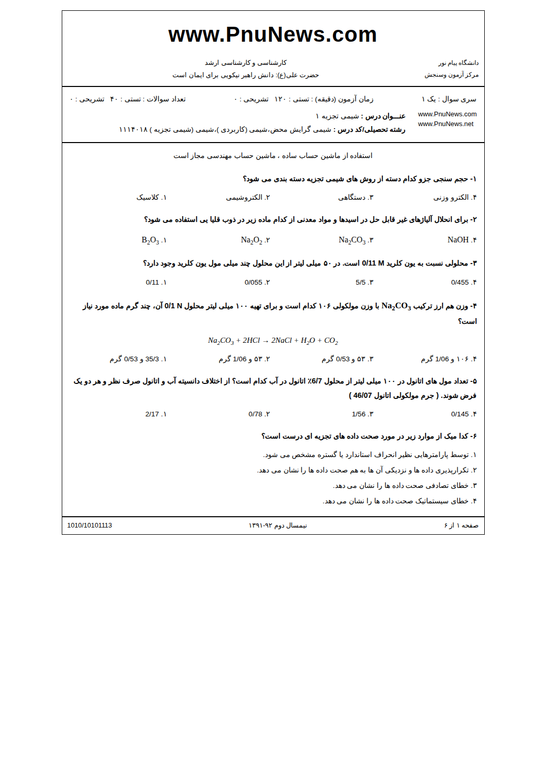www.PnuNews.com
دانشگاه پیام نور
مرکز آزمون وسنجش
کارشناسی و کارشناسی ارشد
حضرت علی(ع): دانش راهبر نیکویی برای ایمان است
سری سوال : یک ۱
زمان آزمون (دقیقه) : تستی : ۱۲۰ تشریحی : ۰
تعداد سوالات : تستی : ۴۰ تشریحی : ۰
www.PnuNews.com
www.PnuNews.net
عنـــوان درس : شیمی تجزیه ۱
رشته تحصیلی/کد درس : شیمی گرایش محض،شیمی (کاربردی )،شیمی (شیمی تجزیه ) ۱۱۱۴۰۱۸
استفاده از ماشین حساب ساده ، ماشین حساب مهندسی مجاز است
۱- حجم سنجی جزو کدام دسته از روش های شیمی تجزیه دسته بندی می شود؟
۴. الکترو وزنی
۳. دستگاهی
۲. الکتروشیمی
۱. کلاسیک
۲- برای انحلال آلیاژهای غیر قابل حل در اسیدها و مواد معدنی از کدام ماده زیر در ذوب قلیا یی استفاده می شود؟
۴. NaOH
۳. Na2CO3
۲. Na2O2
۱. B2O3
۳- محلولی نسبت به یون کلرید 0/11 M است. در ۵۰ میلی لیتر از این محلول چند میلی مول یون کلرید وجود دارد؟
۴. 0/455
۳. 5/5
۲. 0/055
۱. 0/11
۴- وزن هم ارز ترکیب Na2CO3 با وزن مولکولی ۱۰۶ کدام است و برای تهیه ۱۰۰ میلی لیتر محلول 0/1 N آن، چند گرم ماده مورد نیاز است؟
Na2CO3 + 2HCl → 2NaCl + H2O + CO2
۴. ۱۰۶ و 1/06 گرم
۳. ۵۳ و 0/53 گرم
۲. ۵۳ و 1/06 گرم
۱. 35/3 و 0/53 گرم
۵- تعداد مول های اتانول در ۱۰۰ میلی لیتر از محلول 6/7٪ اتانول در آب کدام است؟ از اختلاف دانسیته آب و اتانول صرف نظر و هر دو یک فرض شوند. ( جرم مولکولی اتانول 46/07 )
۴. 0/145
۳. 1/56
۲. 0/78
۱. 2/17
۶- کدا میک از موارد زیر در مورد صحت داده های تجزیه ای درست است؟
۱. توسط پارامترهایی نظیر انحراف استاندارد یا گستره مشخص می شود.
۲. تکرارپذیری داده ها و نزدیکی آن ها به هم صحت داده ها را نشان می دهد.
۳. خطای تصادفی صحت داده ها را نشان می دهد.
۴. خطای سیستماتیک صحت داده ها را نشان می دهد.
صفحه ۱ از ۶
نیمسال دوم ۹۲-۱۳۹۱
1010/10101113